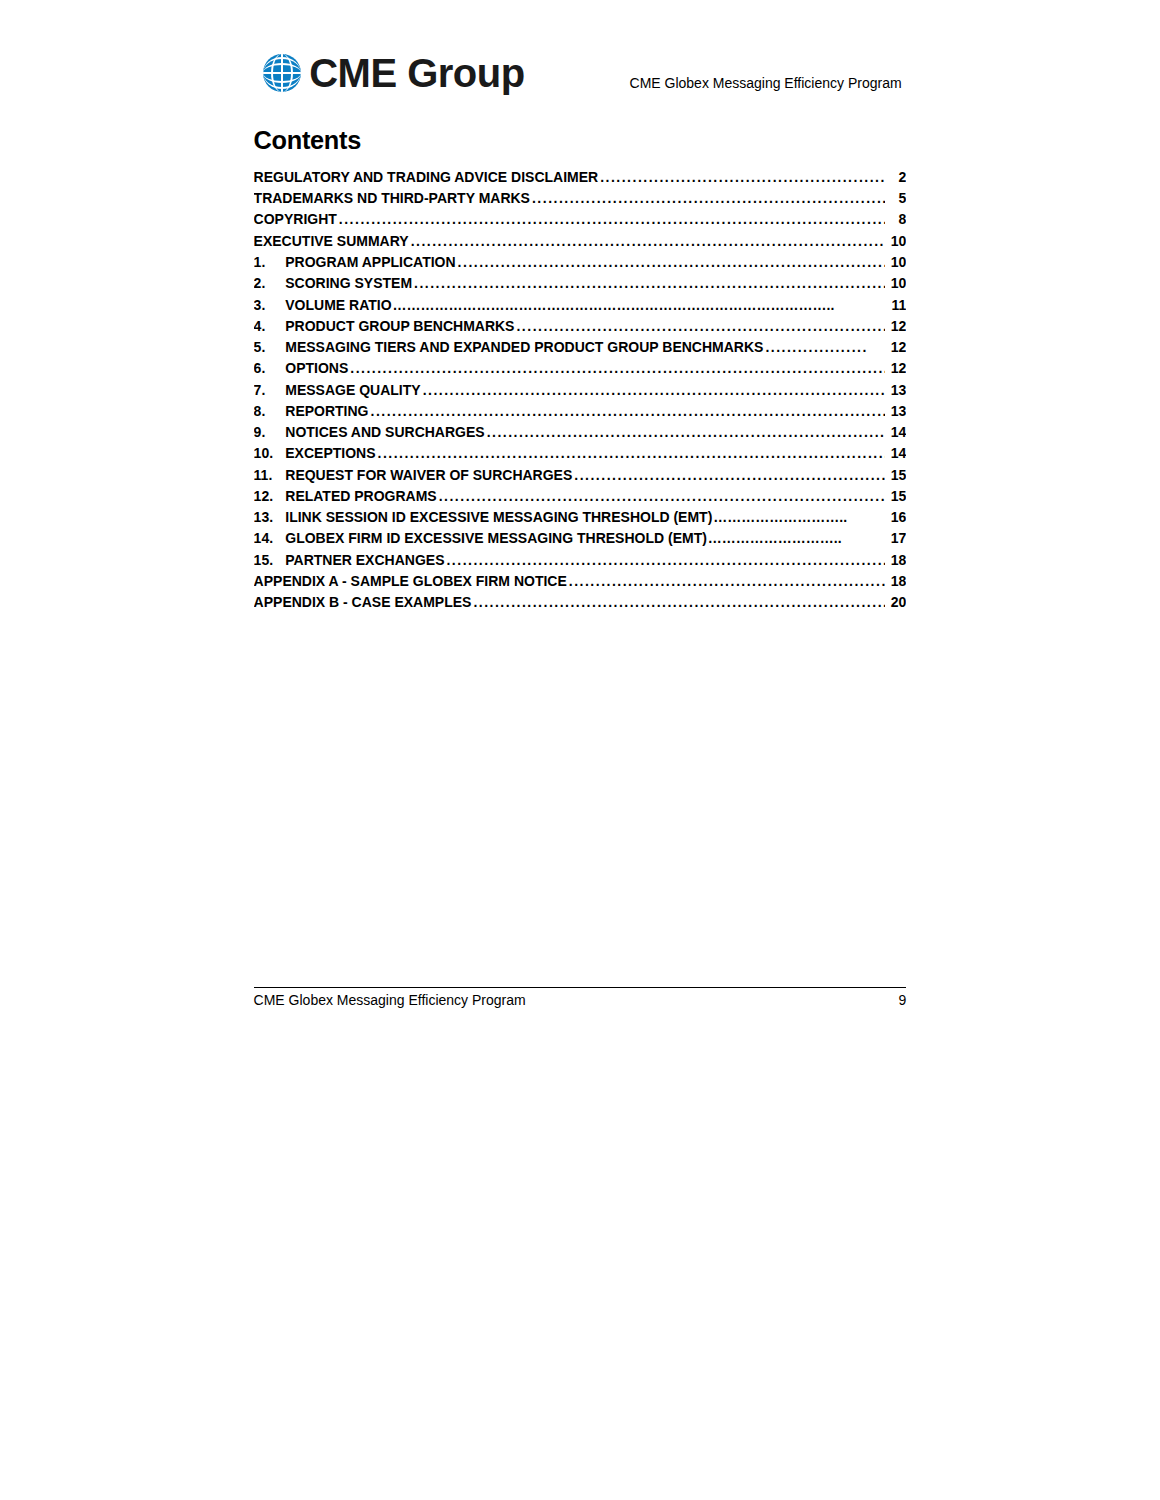CME Group
CME Globex Messaging Efficiency Program
Contents
REGULATORY AND TRADING ADVICE DISCLAIMER ........................................................... 2
TRADEMARKS ND THIRD-PARTY MARKS ......................................................................... 5
COPYRIGHT ..................................................................................................................... 8
EXECUTIVE SUMMARY ............................................................................................................. 10
1. PROGRAM APPLICATION ................................................................................................ 10
2. SCORING SYSTEM ......................................................................................................... 10
3. VOLUME RATIO ………………………………………………………………………………….. 11
4. PRODUCT GROUP BENCHMARKS ................................................................................ 12
5. MESSAGING TIERS AND EXPANDED PRODUCT GROUP BENCHMARKS ................... 12
6. OPTIONS ....................................................................................................................... 12
7. MESSAGE QUALITY ....................................................................................................... 13
8. REPORTING ................................................................................................................ 13
9. NOTICES AND SURCHARGES ......................................................................................... 14
10. EXCEPTIONS .............................................................................................................. 14
11. REQUEST FOR WAIVER OF SURCHARGES ..................................................................... 15
12. RELATED PROGRAMS ................................................................................................. 15
13. ILINK SESSION ID EXCESSIVE MESSAGING THRESHOLD (EMT) ……………………….. 16
14. GLOBEX FIRM ID EXCESSIVE MESSAGING THRESHOLD (EMT) ……………………….. 17
15. PARTNER EXCHANGES ............................................................................................... 18
APPENDIX A - SAMPLE GLOBEX FIRM NOTICE ..................................................................... 18
APPENDIX B - CASE EXAMPLES ............................................................................................. 20
CME Globex Messaging Efficiency Program 9